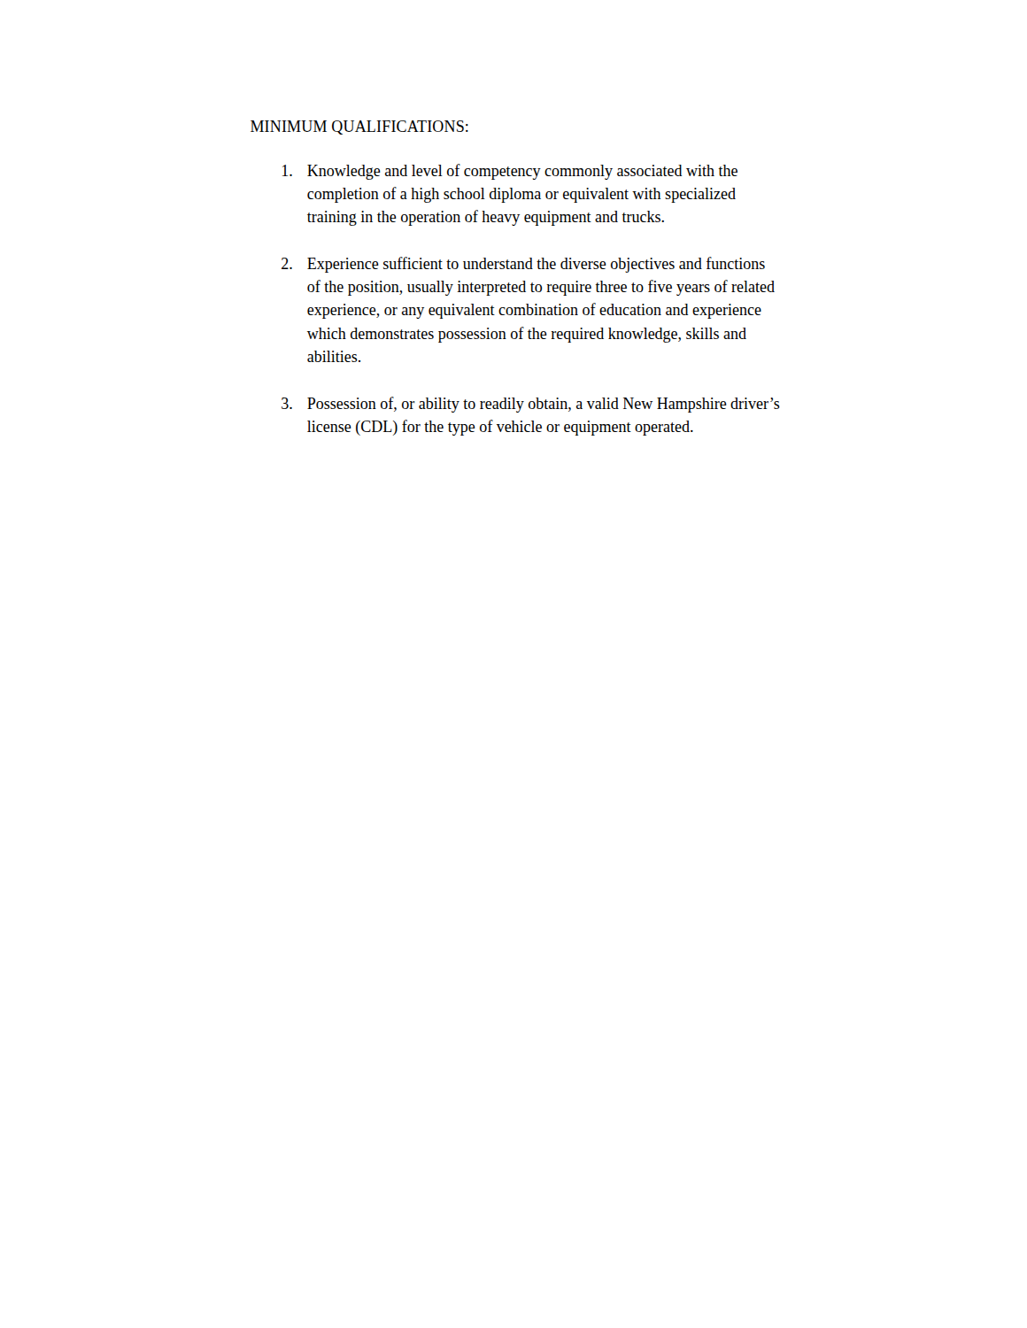MINIMUM QUALIFICATIONS:
Knowledge and level of competency commonly associated with the completion of a high school diploma or equivalent with specialized training in the operation of heavy equipment and trucks.
Experience sufficient to understand the diverse objectives and functions of the position, usually interpreted to require three to five years of related experience, or any equivalent combination of education and experience which demonstrates possession of the required knowledge, skills and abilities.
Possession of, or ability to readily obtain, a valid New Hampshire driver’s license (CDL) for the type of vehicle or equipment operated.